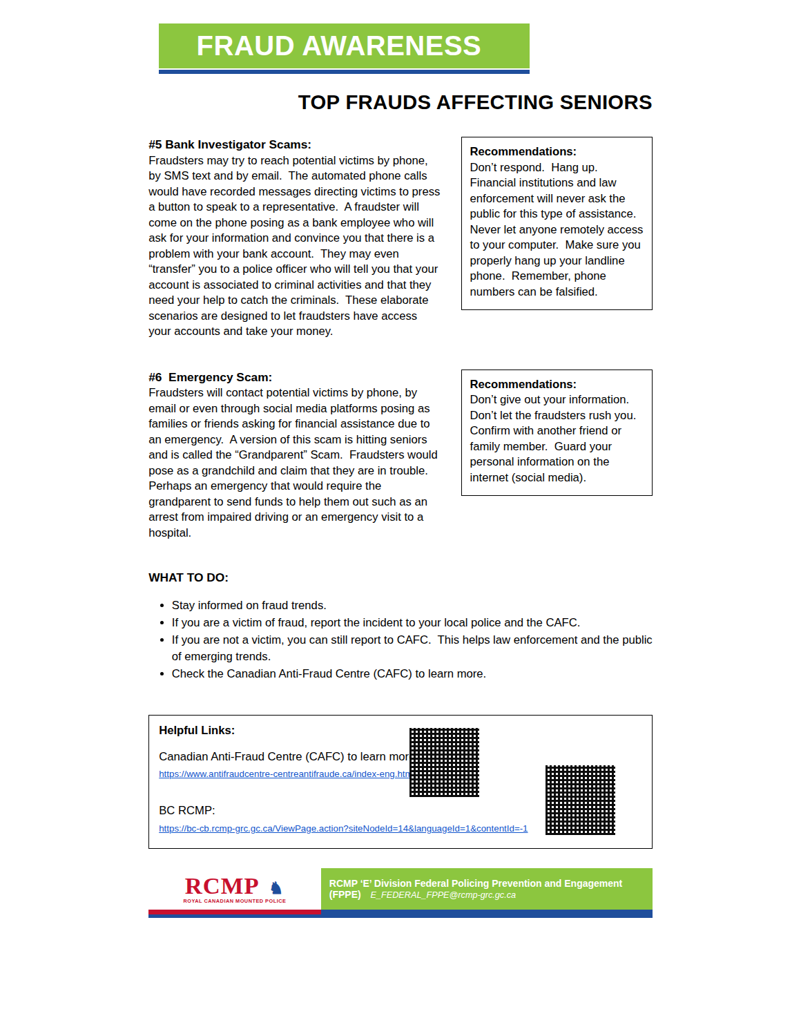FRAUD AWARENESS
TOP FRAUDS AFFECTING SENIORS
#5 Bank Investigator Scams:
Fraudsters may try to reach potential victims by phone, by SMS text and by email. The automated phone calls would have recorded messages directing victims to press a button to speak to a representative. A fraudster will come on the phone posing as a bank employee who will ask for your information and convince you that there is a problem with your bank account. They may even “transfer” you to a police officer who will tell you that your account is associated to criminal activities and that they need your help to catch the criminals. These elaborate scenarios are designed to let fraudsters have access your accounts and take your money.
Recommendations:
Don’t respond. Hang up. Financial institutions and law enforcement will never ask the public for this type of assistance. Never let anyone remotely access to your computer. Make sure you properly hang up your landline phone. Remember, phone numbers can be falsified.
#6 Emergency Scam:
Fraudsters will contact potential victims by phone, by email or even through social media platforms posing as families or friends asking for financial assistance due to an emergency. A version of this scam is hitting seniors and is called the “Grandparent” Scam. Fraudsters would pose as a grandchild and claim that they are in trouble. Perhaps an emergency that would require the grandparent to send funds to help them out such as an arrest from impaired driving or an emergency visit to a hospital.
Recommendations:
Don’t give out your information. Don’t let the fraudsters rush you. Confirm with another friend or family member. Guard your personal information on the internet (social media).
WHAT TO DO:
Stay informed on fraud trends.
If you are a victim of fraud, report the incident to your local police and the CAFC.
If you are not a victim, you can still report to CAFC. This helps law enforcement and the public of emerging trends.
Check the Canadian Anti-Fraud Centre (CAFC) to learn more.
Helpful Links:
Canadian Anti-Fraud Centre (CAFC) to learn more:
https://www.antifraudcentre-centreantifraude.ca/index-eng.htm
BC RCMP:
https://bc-cb.rcmp-grc.gc.ca/ViewPage.action?siteNodeId=14&languageId=1&contentId=-1
RCMP ♞
ROYAL CANADIAN MOUNTED POLICE
RCMP ‘E’ Division Federal Policing Prevention and Engagement (FPPE) E_FEDERAL_FPPE@rcmp-grc.gc.ca